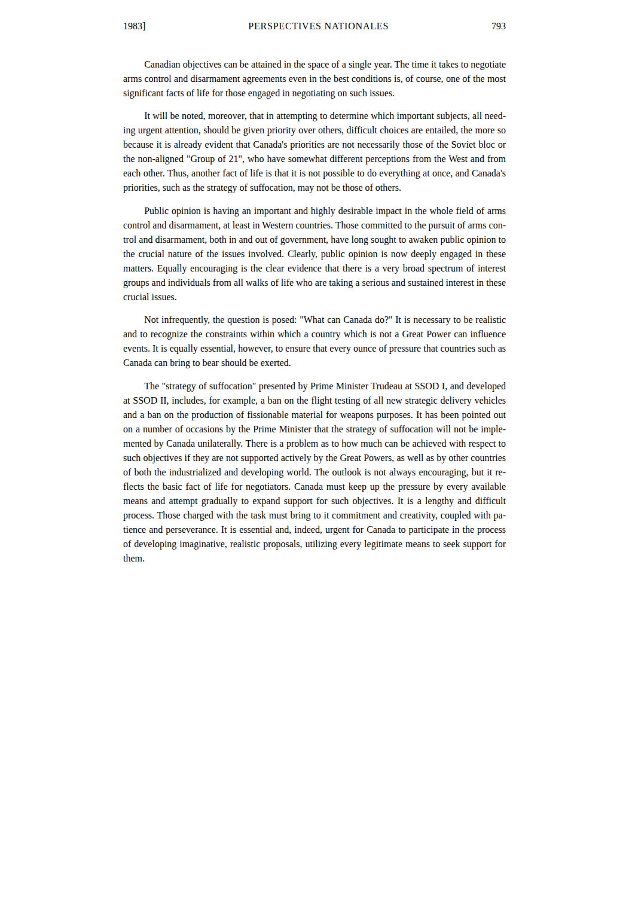1983] Perspectives Nationales 793
Canadian objectives can be attained in the space of a single year. The time it takes to negotiate arms control and disarmament agreements even in the best conditions is, of course, one of the most significant facts of life for those engaged in negotiating on such issues.
It will be noted, moreover, that in attempting to determine which important subjects, all needing urgent attention, should be given priority over others, difficult choices are entailed, the more so because it is already evident that Canada's priorities are not necessarily those of the Soviet bloc or the non-aligned "Group of 21", who have somewhat different perceptions from the West and from each other. Thus, another fact of life is that it is not possible to do everything at once, and Canada's priorities, such as the strategy of suffocation, may not be those of others.
Public opinion is having an important and highly desirable impact in the whole field of arms control and disarmament, at least in Western countries. Those committed to the pursuit of arms control and disarmament, both in and out of government, have long sought to awaken public opinion to the crucial nature of the issues involved. Clearly, public opinion is now deeply engaged in these matters. Equally encouraging is the clear evidence that there is a very broad spectrum of interest groups and individuals from all walks of life who are taking a serious and sustained interest in these crucial issues.
Not infrequently, the question is posed: "What can Canada do?" It is necessary to be realistic and to recognize the constraints within which a country which is not a Great Power can influence events. It is equally essential, however, to ensure that every ounce of pressure that countries such as Canada can bring to bear should be exerted.
The "strategy of suffocation" presented by Prime Minister Trudeau at SSOD I, and developed at SSOD II, includes, for example, a ban on the flight testing of all new strategic delivery vehicles and a ban on the production of fissionable material for weapons purposes. It has been pointed out on a number of occasions by the Prime Minister that the strategy of suffocation will not be implemented by Canada unilaterally. There is a problem as to how much can be achieved with respect to such objectives if they are not supported actively by the Great Powers, as well as by other countries of both the industrialized and developing world. The outlook is not always encouraging, but it reflects the basic fact of life for negotiators. Canada must keep up the pressure by every available means and attempt gradually to expand support for such objectives. It is a lengthy and difficult process. Those charged with the task must bring to it commitment and creativity, coupled with patience and perseverance. It is essential and, indeed, urgent for Canada to participate in the process of developing imaginative, realistic proposals, utilizing every legitimate means to seek support for them.